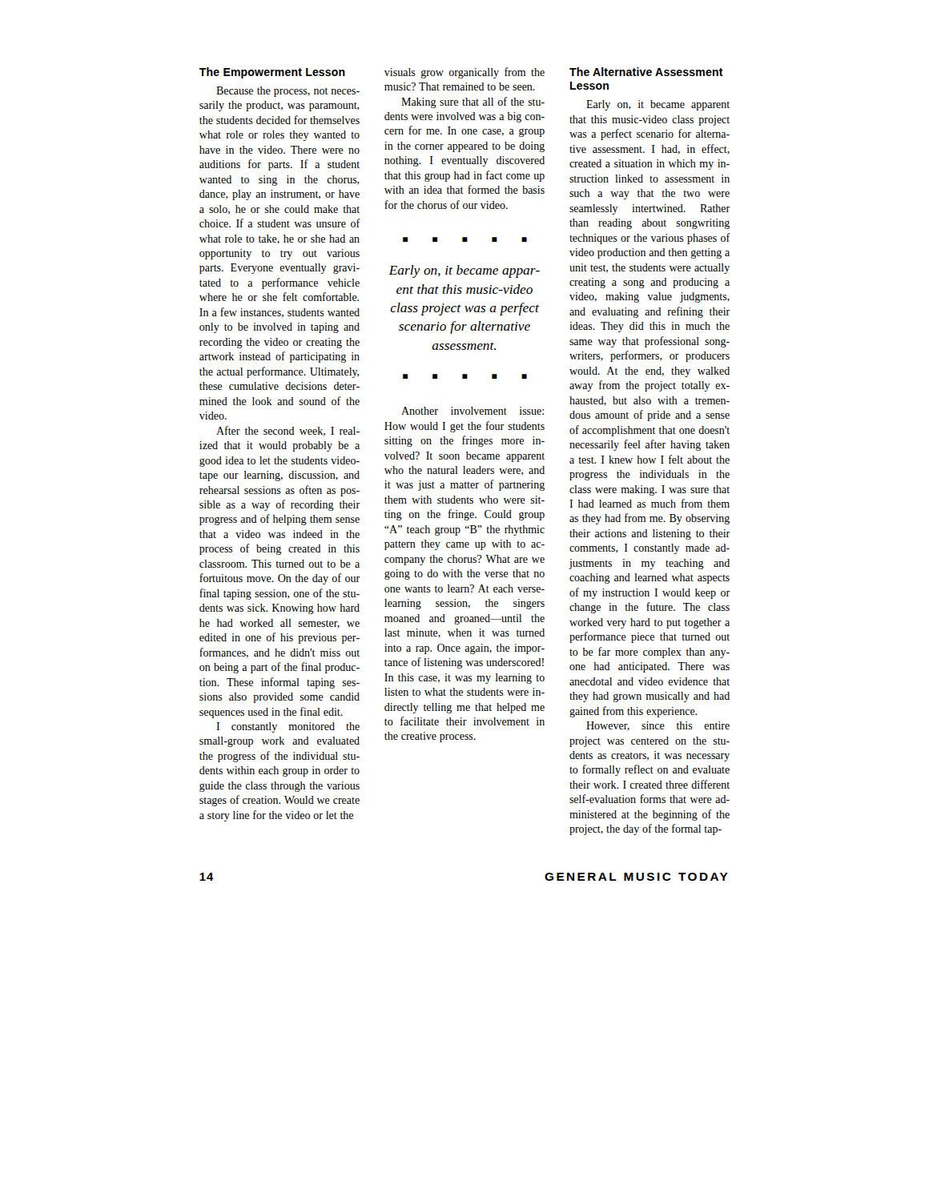The Empowerment Lesson
Because the process, not necessarily the product, was paramount, the students decided for themselves what role or roles they wanted to have in the video. There were no auditions for parts. If a student wanted to sing in the chorus, dance, play an instrument, or have a solo, he or she could make that choice. If a student was unsure of what role to take, he or she had an opportunity to try out various parts. Everyone eventually gravitated to a performance vehicle where he or she felt comfortable. In a few instances, students wanted only to be involved in taping and recording the video or creating the artwork instead of participating in the actual performance. Ultimately, these cumulative decisions determined the look and sound of the video.
After the second week, I realized that it would probably be a good idea to let the students videotape our learning, discussion, and rehearsal sessions as often as possible as a way of recording their progress and of helping them sense that a video was indeed in the process of being created in this classroom. This turned out to be a fortuitous move. On the day of our final taping session, one of the students was sick. Knowing how hard he had worked all semester, we edited in one of his previous performances, and he didn't miss out on being a part of the final production. These informal taping sessions also provided some candid sequences used in the final edit.
I constantly monitored the small-group work and evaluated the progress of the individual students within each group in order to guide the class through the various stages of creation. Would we create a story line for the video or let the
visuals grow organically from the music? That remained to be seen.
Making sure that all of the students were involved was a big concern for me. In one case, a group in the corner appeared to be doing nothing. I eventually discovered that this group had in fact come up with an idea that formed the basis for the chorus of our video.
■ ■ ■ ■ ■
Early on, it became apparent that this music-video class project was a perfect scenario for alternative assessment.
■ ■ ■ ■ ■
Another involvement issue: How would I get the four students sitting on the fringes more involved? It soon became apparent who the natural leaders were, and it was just a matter of partnering them with students who were sitting on the fringe. Could group “A” teach group “B” the rhythmic pattern they came up with to accompany the chorus? What are we going to do with the verse that no one wants to learn? At each verse-learning session, the singers moaned and groaned—until the last minute, when it was turned into a rap. Once again, the importance of listening was underscored! In this case, it was my learning to listen to what the students were indirectly telling me that helped me to facilitate their involvement in the creative process.
The Alternative Assessment
Lesson
Early on, it became apparent that this music-video class project was a perfect scenario for alternative assessment. I had, in effect, created a situation in which my instruction linked to assessment in such a way that the two were seamlessly intertwined. Rather than reading about songwriting techniques or the various phases of video production and then getting a unit test, the students were actually creating a song and producing a video, making value judgments, and evaluating and refining their ideas. They did this in much the same way that professional songwriters, performers, or producers would. At the end, they walked away from the project totally exhausted, but also with a tremendous amount of pride and a sense of accomplishment that one doesn't necessarily feel after having taken a test. I knew how I felt about the progress the individuals in the class were making. I was sure that I had learned as much from them as they had from me. By observing their actions and listening to their comments, I constantly made adjustments in my teaching and coaching and learned what aspects of my instruction I would keep or change in the future. The class worked very hard to put together a performance piece that turned out to be far more complex than anyone had anticipated. There was anecdotal and video evidence that they had grown musically and had gained from this experience.
However, since this entire project was centered on the students as creators, it was necessary to formally reflect on and evaluate their work. I created three different self-evaluation forms that were administered at the beginning of the project, the day of the formal tap-
14
GENERAL MUSIC TODAY